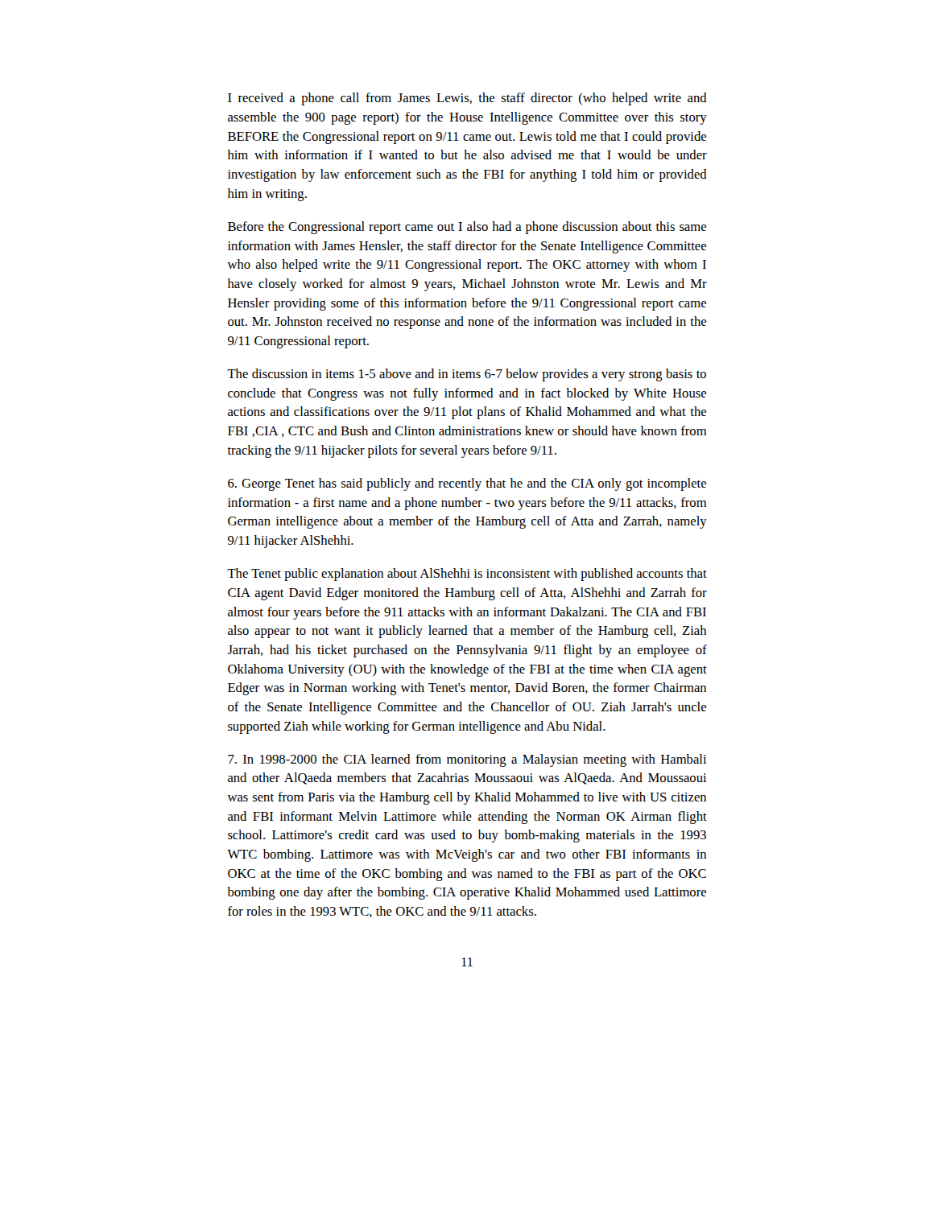I received a phone call from James Lewis, the staff director (who helped write and assemble the 900 page report) for the House Intelligence Committee over this story BEFORE the Congressional report on 9/11 came out. Lewis told me that I could provide him with information if I wanted to but he also advised me that I would be under investigation by law enforcement such as the FBI for anything I told him or provided him in writing.
Before the Congressional report came out I also had a phone discussion about this same information with James Hensler, the staff director for the Senate Intelligence Committee who also helped write the 9/11 Congressional report. The OKC attorney with whom I have closely worked for almost 9 years, Michael Johnston wrote Mr. Lewis and Mr Hensler providing some of this information before the 9/11 Congressional report came out. Mr. Johnston received no response and none of the information was included in the 9/11 Congressional report.
The discussion in items 1-5 above and in items 6-7 below provides a very strong basis to conclude that Congress was not fully informed and in fact blocked by White House actions and classifications over the 9/11 plot plans of Khalid Mohammed and what the FBI ,CIA , CTC and Bush and Clinton administrations knew or should have known from tracking the 9/11 hijacker pilots for several years before 9/11.
6. George Tenet has said publicly and recently that he and the CIA only got incomplete information - a first name and a phone number - two years before the 9/11 attacks, from German intelligence about a member of the Hamburg cell of Atta and Zarrah, namely 9/11 hijacker AlShehhi.
The Tenet public explanation about AlShehhi is inconsistent with published accounts that CIA agent David Edger monitored the Hamburg cell of Atta, AlShehhi and Zarrah for almost four years before the 911 attacks with an informant Dakalzani. The CIA and FBI also appear to not want it publicly learned that a member of the Hamburg cell, Ziah Jarrah, had his ticket purchased on the Pennsylvania 9/11 flight by an employee of Oklahoma University (OU) with the knowledge of the FBI at the time when CIA agent Edger was in Norman working with Tenet's mentor, David Boren, the former Chairman of the Senate Intelligence Committee and the Chancellor of OU. Ziah Jarrah's uncle supported Ziah while working for German intelligence and Abu Nidal.
7. In 1998-2000 the CIA learned from monitoring a Malaysian meeting with Hambali and other AlQaeda members that Zacahrias Moussaoui was AlQaeda. And Moussaoui was sent from Paris via the Hamburg cell by Khalid Mohammed to live with US citizen and FBI informant Melvin Lattimore while attending the Norman OK Airman flight school. Lattimore's credit card was used to buy bomb-making materials in the 1993 WTC bombing. Lattimore was with McVeigh's car and two other FBI informants in OKC at the time of the OKC bombing and was named to the FBI as part of the OKC bombing one day after the bombing. CIA operative Khalid Mohammed used Lattimore for roles in the 1993 WTC, the OKC and the 9/11 attacks.
11